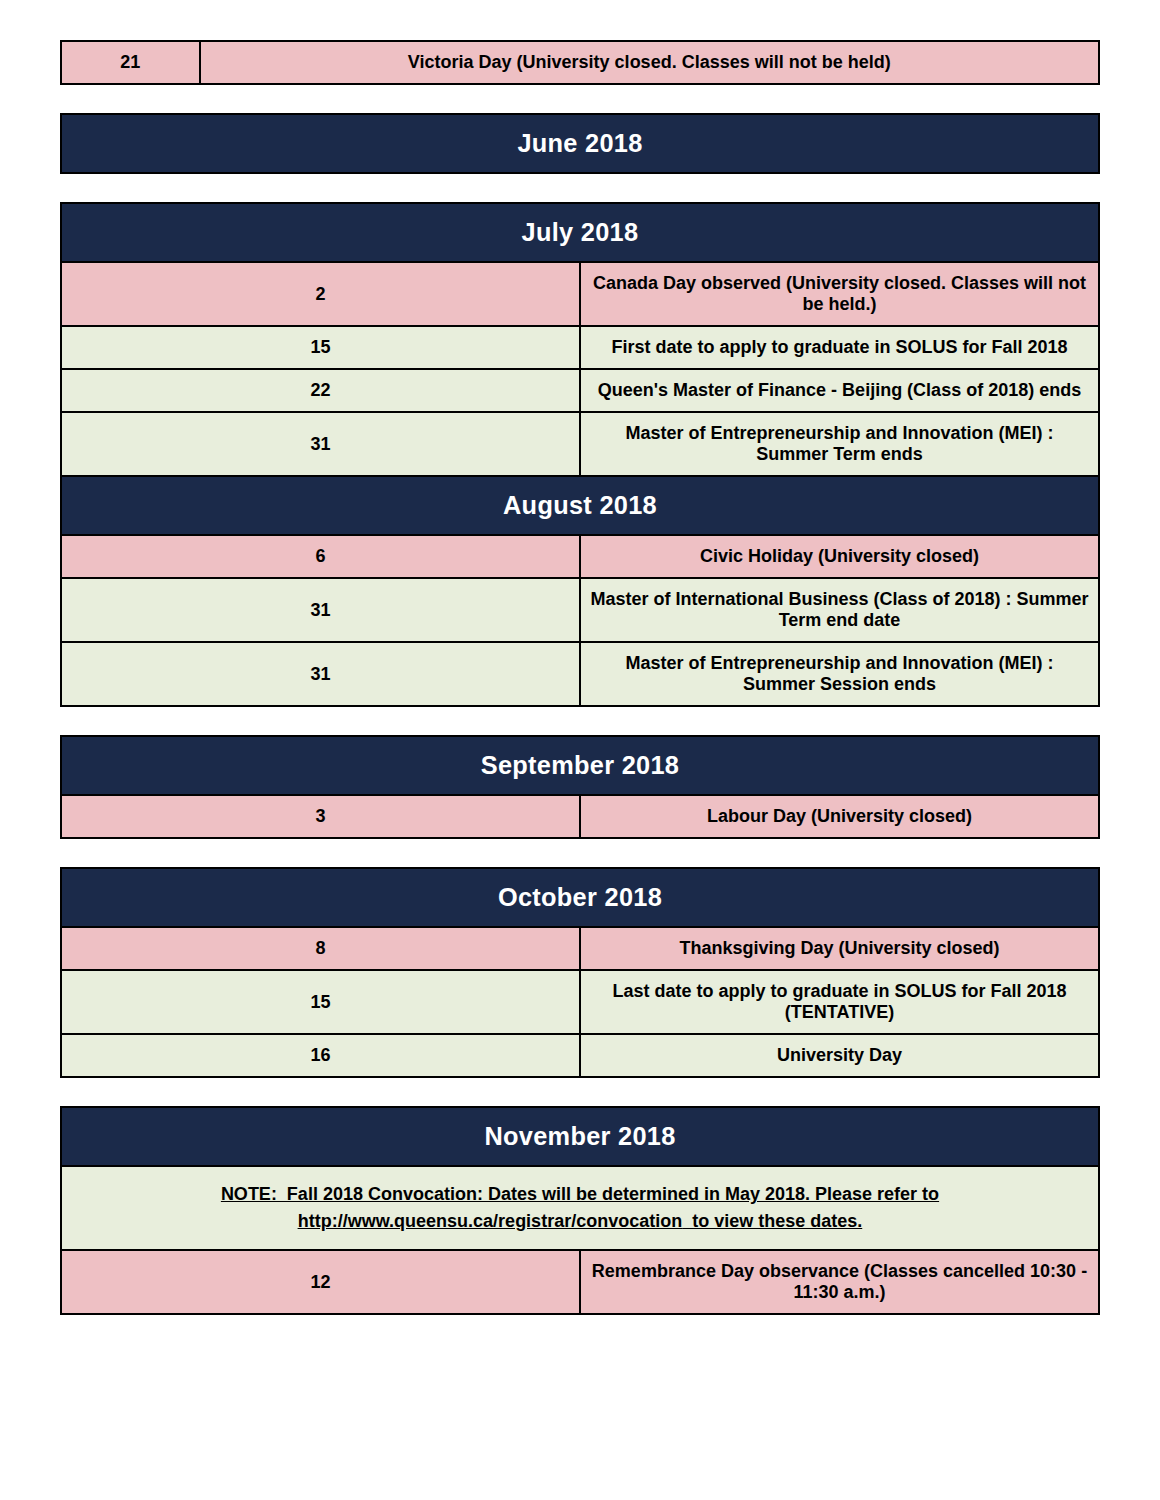| 21 | Victoria Day (University closed. Classes will not be held) |
| June 2018 |
| July 2018 |
| 2 | Canada Day observed (University closed. Classes will not be held.) |
| 15 | First date to apply to graduate in SOLUS for Fall 2018 |
| 22 | Queen's Master of Finance - Beijing (Class of 2018) ends |
| 31 | Master of Entrepreneurship and Innovation (MEI) : Summer Term ends |
| August 2018 |
| 6 | Civic Holiday (University closed) |
| 31 | Master of International Business (Class of 2018) : Summer Term end date |
| 31 | Master of Entrepreneurship and Innovation (MEI) : Summer Session ends |
| September 2018 |
| 3 | Labour Day (University closed) |
| October 2018 |
| 8 | Thanksgiving Day (University closed) |
| 15 | Last date to apply to graduate in SOLUS for Fall 2018 (TENTATIVE) |
| 16 | University Day |
| November 2018 |
| NOTE: Fall 2018 Convocation: Dates will be determined in May 2018. Please refer to http://www.queensu.ca/registrar/convocation to view these dates. |
| 12 | Remembrance Day observance (Classes cancelled 10:30 - 11:30 a.m.) |